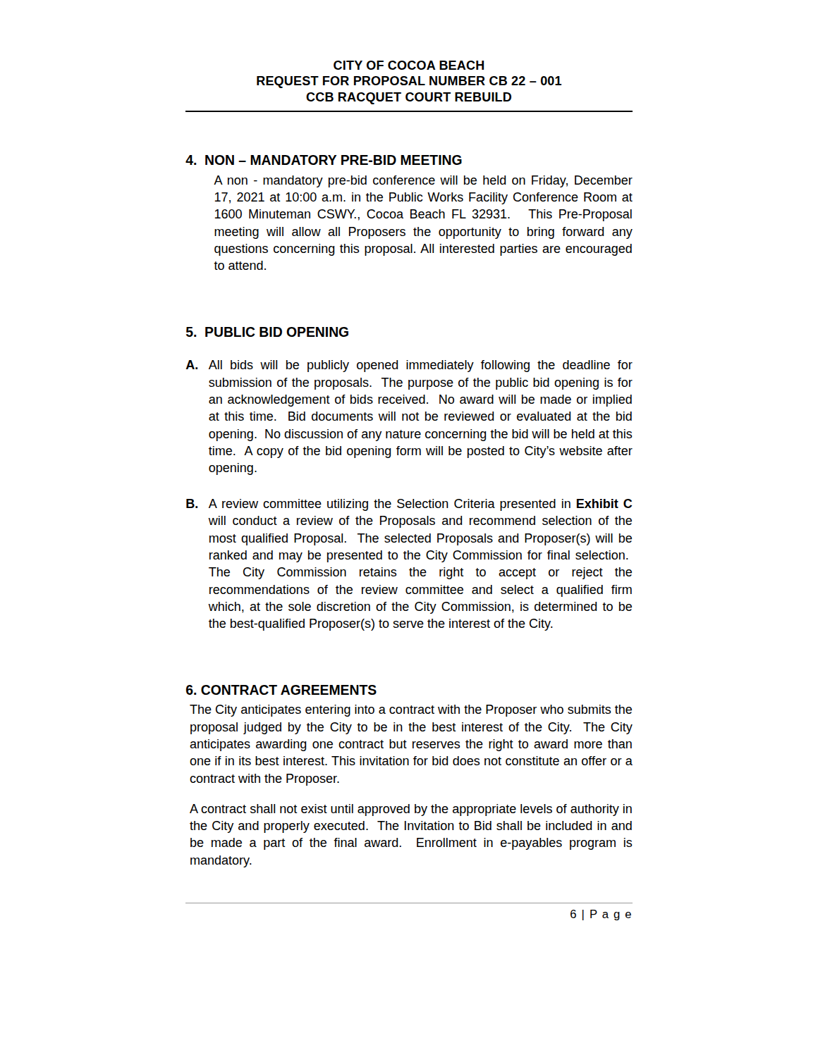CITY OF COCOA BEACH REQUEST FOR PROPOSAL NUMBER CB 22 – 001 CCB RACQUET COURT REBUILD
4. NON – MANDATORY PRE-BID MEETING
A non - mandatory pre-bid conference will be held on Friday, December 17, 2021 at 10:00 a.m. in the Public Works Facility Conference Room at 1600 Minuteman CSWY., Cocoa Beach FL 32931. This Pre-Proposal meeting will allow all Proposers the opportunity to bring forward any questions concerning this proposal. All interested parties are encouraged to attend.
5. PUBLIC BID OPENING
A. All bids will be publicly opened immediately following the deadline for submission of the proposals. The purpose of the public bid opening is for an acknowledgement of bids received. No award will be made or implied at this time. Bid documents will not be reviewed or evaluated at the bid opening. No discussion of any nature concerning the bid will be held at this time. A copy of the bid opening form will be posted to City’s website after opening.
B. A review committee utilizing the Selection Criteria presented in Exhibit C will conduct a review of the Proposals and recommend selection of the most qualified Proposal. The selected Proposals and Proposer(s) will be ranked and may be presented to the City Commission for final selection. The City Commission retains the right to accept or reject the recommendations of the review committee and select a qualified firm which, at the sole discretion of the City Commission, is determined to be the best-qualified Proposer(s) to serve the interest of the City.
6. CONTRACT AGREEMENTS
The City anticipates entering into a contract with the Proposer who submits the proposal judged by the City to be in the best interest of the City. The City anticipates awarding one contract but reserves the right to award more than one if in its best interest. This invitation for bid does not constitute an offer or a contract with the Proposer.
A contract shall not exist until approved by the appropriate levels of authority in the City and properly executed. The Invitation to Bid shall be included in and be made a part of the final award. Enrollment in e-payables program is mandatory.
6 | P a g e